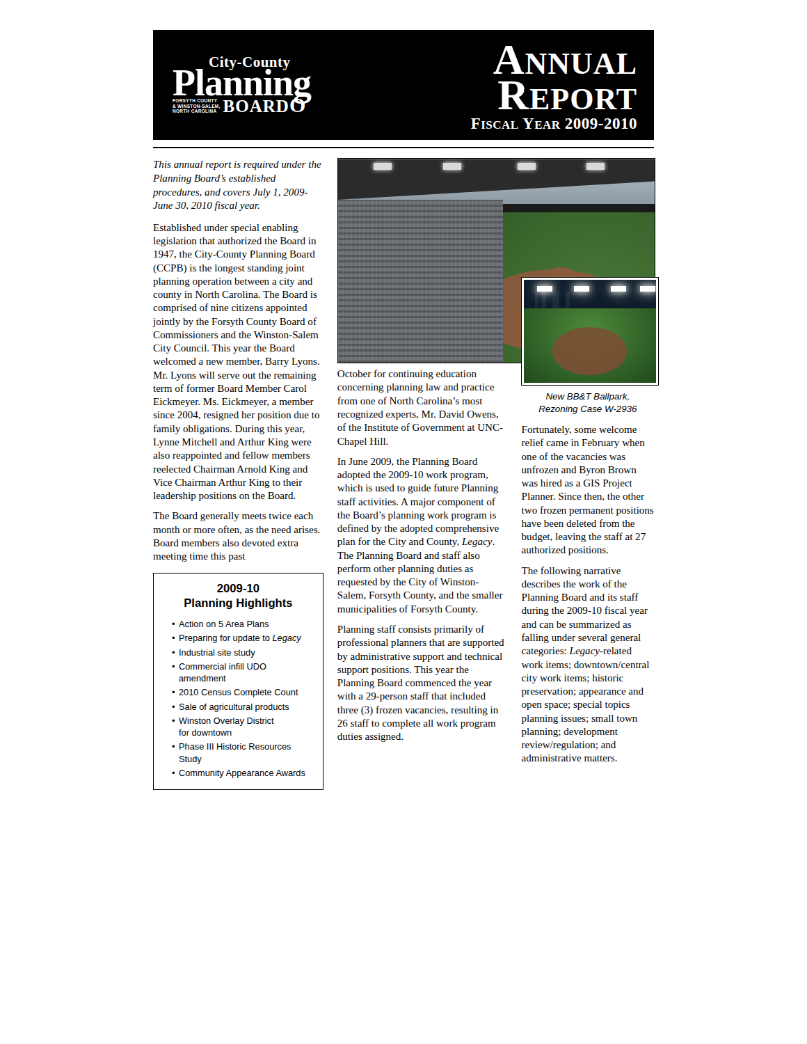City-County Planning Forsyth County
& Winston-Salem,
North Carolina BOARDO
ANNUAL REPORT FISCAL YEAR 2009-2010
This annual report is required under the Planning Board’s established procedures, and covers July 1, 2009-June 30, 2010 fiscal year.
Established under special enabling legislation that authorized the Board in 1947, the City-County Planning Board (CCPB) is the longest standing joint planning operation between a city and county in North Carolina. The Board is comprised of nine citizens appointed jointly by the Forsyth County Board of Commissioners and the Winston-Salem City Council. This year the Board welcomed a new member, Barry Lyons. Mr. Lyons will serve out the remaining term of former Board Member Carol Eickmeyer. Ms. Eickmeyer, a member since 2004, resigned her position due to family obligations. During this year, Lynne Mitchell and Arthur King were also reappointed and fellow members reelected Chairman Arnold King and Vice Chairman Arthur King to their leadership positions on the Board.
The Board generally meets twice each month or more often, as the need arises. Board members also devoted extra meeting time this past
2009-10
Planning Highlights
Action on 5 Area Plans
Preparing for update to Legacy
Industrial site study
Commercial infill UDO
amendment
2010 Census Complete Count
Sale of agricultural products
Winston Overlay District
for downtown
Phase III Historic Resources
Study
Community Appearance Awards
October for continuing education concerning planning law and practice from one of North Carolina’s most recognized experts, Mr. David Owens, of the Institute of Government at UNC-Chapel Hill.
In June 2009, the Planning Board adopted the 2009-10 work program, which is used to guide future Planning staff activities. A major component of the Board’s planning work program is defined by the adopted comprehensive plan for the City and County, Legacy. The Planning Board and staff also perform other planning duties as requested by the City of Winston-Salem, Forsyth County, and the smaller municipalities of Forsyth County.
Planning staff consists primarily of professional planners that are supported by administrative support and technical support positions. This year the Planning Board commenced the year with a 29-person staff that included three (3) frozen vacancies, resulting in 26 staff to complete all work program duties assigned.
New BB&T Ballpark,
Rezoning Case W-2936
Fortunately, some welcome relief came in February when one of the vacancies was unfrozen and Byron Brown was hired as a GIS Project Planner. Since then, the other two frozen permanent positions have been deleted from the budget, leaving the staff at 27 authorized positions.
The following narrative describes the work of the Planning Board and its staff during the 2009-10 fiscal year and can be summarized as falling under several general categories: Legacy-related work items; downtown/central city work items; historic preservation; appearance and open space; special topics planning issues; small town planning; development review/regulation; and administrative matters.